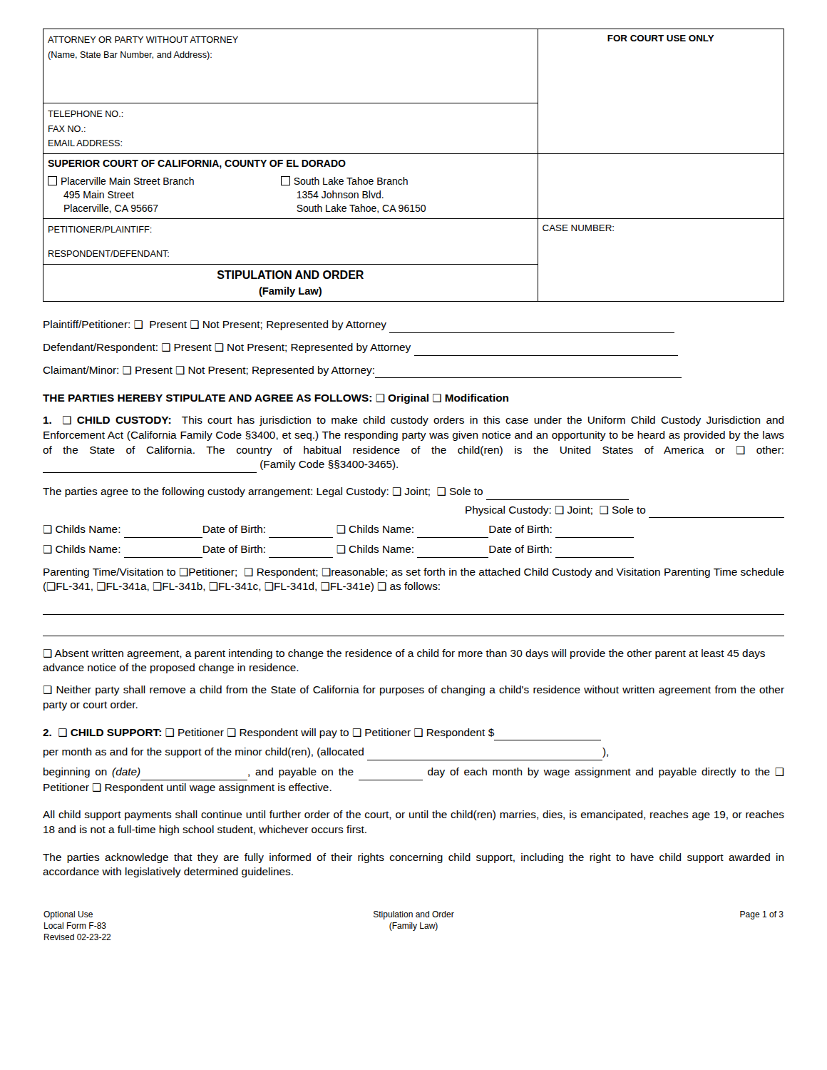| ATTORNEY OR PARTY WITHOUT ATTORNEY (Name, State Bar Number, and Address): | FOR COURT USE ONLY |
| TELEPHONE NO.: FAX NO.: EMAIL ADDRESS: |
| SUPERIOR COURT OF CALIFORNIA, COUNTY OF EL DORADO / Placerville Main Street Branch 495 Main Street Placerville, CA 95667 / South Lake Tahoe Branch 1354 Johnson Blvd. South Lake Tahoe, CA 96150 / | |
| PETITIONER/PLAINTIFF: RESPONDENT/DEFENDANT: | CASE NUMBER: |
| STIPULATION AND ORDER (Family Law) |
Plaintiff/Petitioner: ❑ Present ❑ Not Present; Represented by Attorney
Defendant/Respondent: ❑ Present ❑ Not Present; Represented by Attorney
Claimant/Minor: ❑ Present ❑ Not Present; Represented by Attorney:
THE PARTIES HEREBY STIPULATE AND AGREE AS FOLLOWS: ❑ Original ❑ Modification
1. ❑ CHILD CUSTODY: This court has jurisdiction to make child custody orders in this case under the Uniform Child Custody Jurisdiction and Enforcement Act (California Family Code §3400, et seq.) The responding party was given notice and an opportunity to be heard as provided by the laws of the State of California. The country of habitual residence of the child(ren) is the United States of America or ❑ other: (Family Code §§3400-3465).
The parties agree to the following custody arrangement: Legal Custody: ❑ Joint; ❑ Sole to
Physical Custody: ❑ Joint; ❑ Sole to
❑ Childs Name: Date of Birth: ❑ Childs Name: Date of Birth:
❑ Childs Name: Date of Birth: ❑ Childs Name: Date of Birth:
Parenting Time/Visitation to ❑Petitioner; ❑ Respondent; ❑reasonable; as set forth in the attached Child Custody and Visitation Parenting Time schedule (❑FL-341, ❑FL-341a, ❑FL-341b, ❑FL-341c, ❑FL-341d, ❑FL-341e) ❑ as follows:
❑ Absent written agreement, a parent intending to change the residence of a child for more than 30 days will provide the other parent at least 45 days advance notice of the proposed change in residence.
❑ Neither party shall remove a child from the State of California for purposes of changing a child's residence without written agreement from the other party or court order.
2. ❑ CHILD SUPPORT: ❑ Petitioner ❑ Respondent will pay to ❑ Petitioner ❑ Respondent $
per month as and for the support of the minor child(ren), (allocated ),
beginning on (date) , and payable on the day of each month by wage assignment and payable directly to the ❑ Petitioner ❑ Respondent until wage assignment is effective.
All child support payments shall continue until further order of the court, or until the child(ren) marries, dies, is emancipated, reaches age 19, or reaches 18 and is not a full-time high school student, whichever occurs first.
The parties acknowledge that they are fully informed of their rights concerning child support, including the right to have child support awarded in accordance with legislatively determined guidelines.
| Optional Use Local Form F-83 Revised 02-23-22 | Stipulation and Order (Family Law) | Page 1 of 3 |